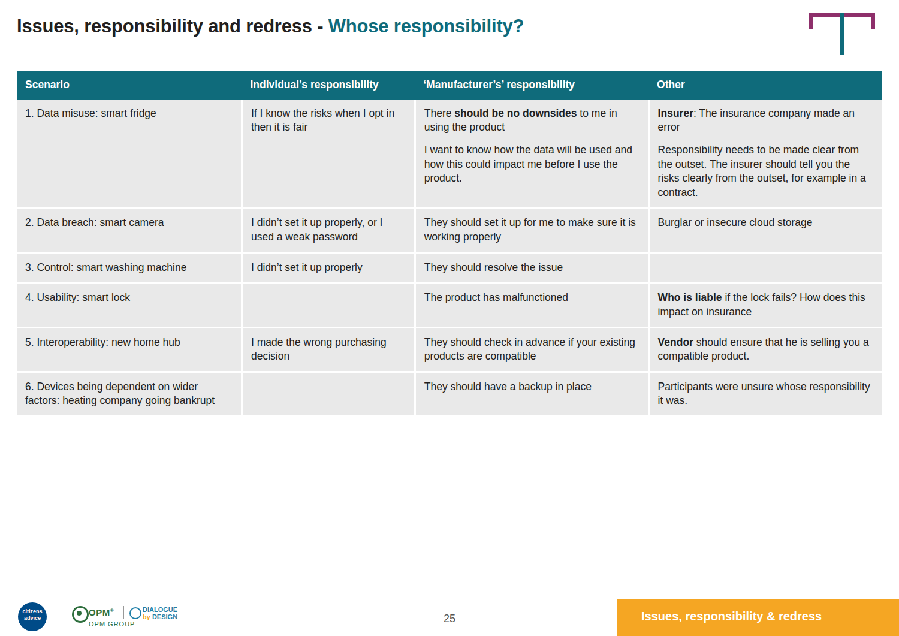Issues, responsibility and redress - Whose responsibility?
| Scenario | Individual’s responsibility | ‘Manufacturer’s’ responsibility | Other |
| --- | --- | --- | --- |
| 1. Data misuse: smart fridge | If I know the risks when I opt in then it is fair | There should be no downsides to me in using the product I want to know how the data will be used and how this could impact me before I use the product. | Insurer : The insurance company made an error Responsibility needs to be made clear from the outset. The insurer should tell you the risks clearly from the outset, for example in a contract. |
| 2. Data breach: smart camera | I didn’t set it up properly, or I used a weak password | They should set it up for me to make sure it is working properly | Burglar or insecure cloud storage |
| 3. Control: smart washing machine | I didn’t set it up properly | They should resolve the issue | |
| 4. Usability: smart lock | | The product has malfunctioned | Who is liable if the lock fails? How does this impact on insurance |
| 5. Interoperability: new home hub | I made the wrong purchasing decision | They should check in advance if your existing products are compatible | Vendor should ensure that he is selling you a compatible product. |
| 6. Devices being dependent on wider factors: heating company going bankrupt | | They should have a backup in place | Participants were unsure whose responsibility it was. |
Issues, responsibility & redress
25
citizens
advice
OPM®
DIALOGUE
by DESIGN
OPM GROUP